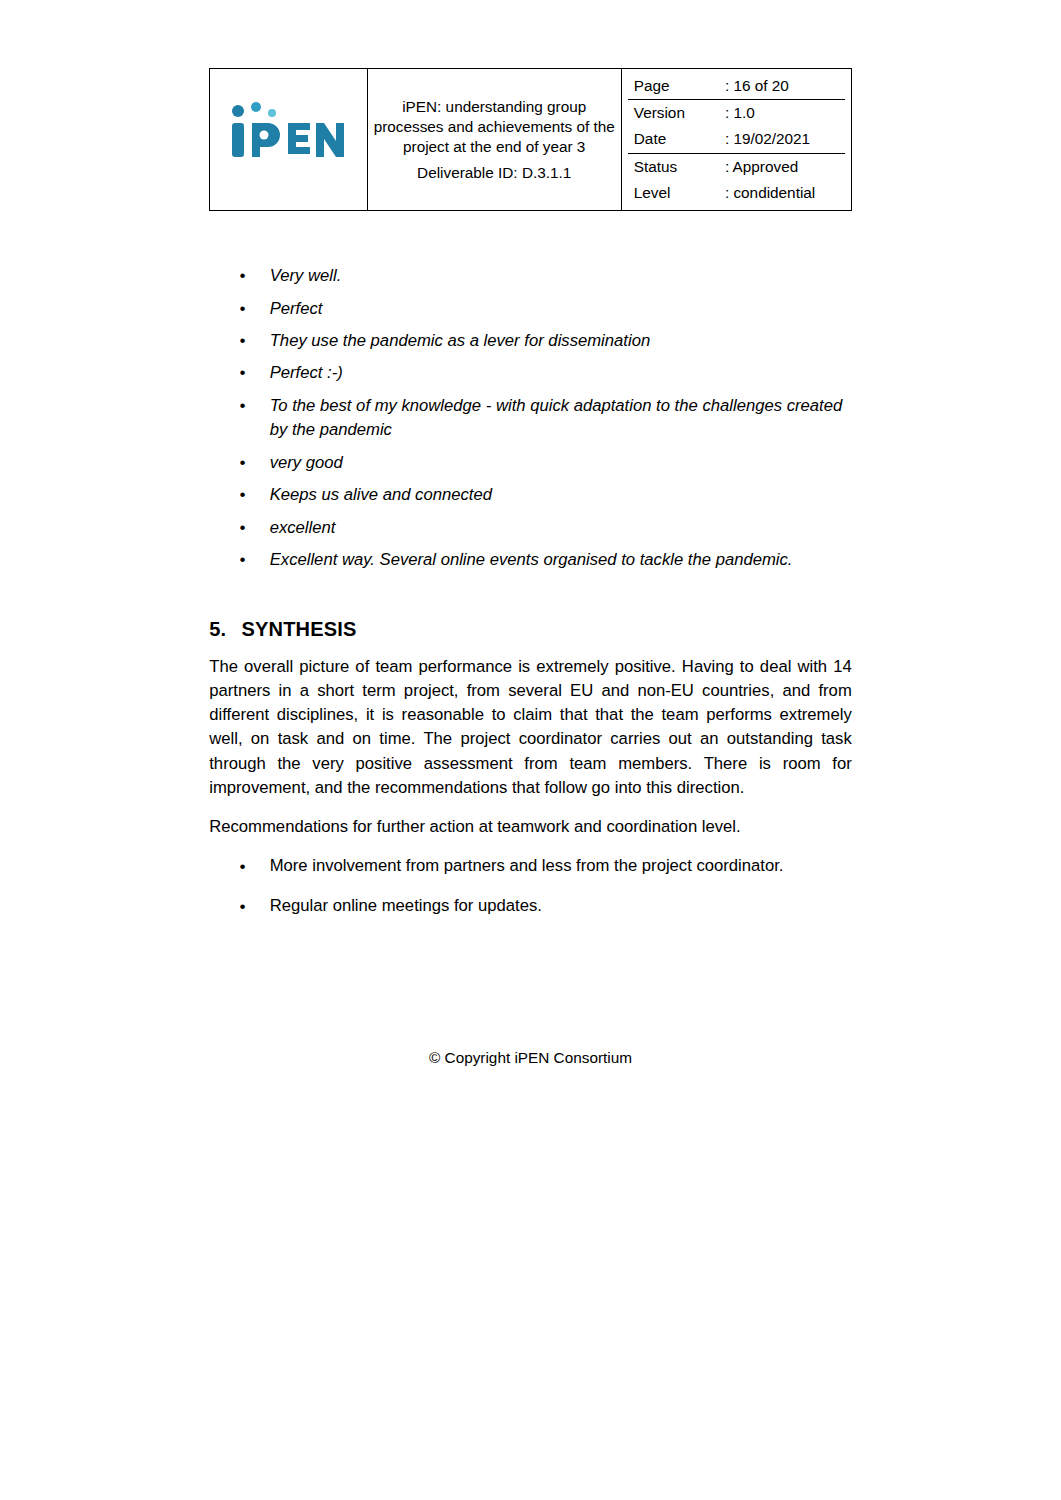| iPEN | iPEN: understanding group processes and achievements of the project at the end of year 3 Deliverable ID: D.3.1.1 | / Page / : 16 of 20 / / Version / : 1.0 / / Date / : 19/02/2021 / / Status / : Approved / / Level / : condidential / |
Very well.
Perfect
They use the pandemic as a lever for dissemination
Perfect :-)
To the best of my knowledge - with quick adaptation to the challenges created by the pandemic
very good
Keeps us alive and connected
excellent
Excellent way. Several online events organised to tackle the pandemic.
5. SYNTHESIS
The overall picture of team performance is extremely positive. Having to deal with 14 partners in a short term project, from several EU and non-EU countries, and from different disciplines, it is reasonable to claim that that the team performs extremely well, on task and on time. The project coordinator carries out an outstanding task through the very positive assessment from team members. There is room for improvement, and the recommendations that follow go into this direction.
Recommendations for further action at teamwork and coordination level.
More involvement from partners and less from the project coordinator.
Regular online meetings for updates.
© Copyright iPEN Consortium